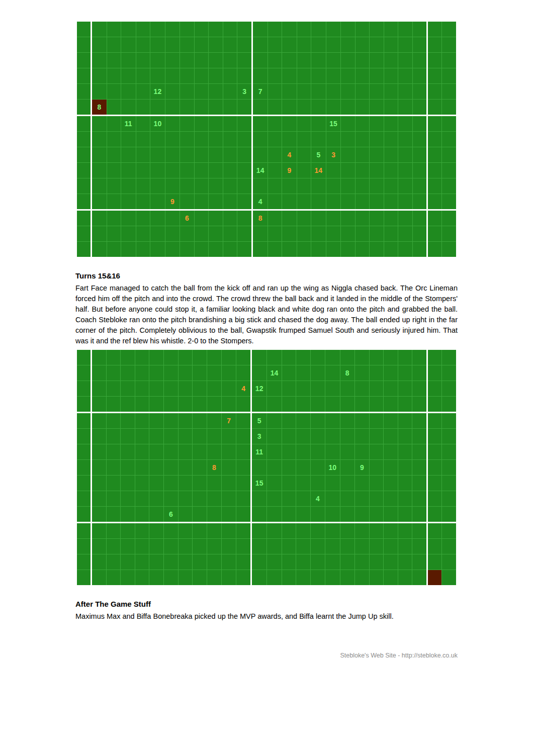| | | | | | 12 | | | | | | 3 | 7 | | | | | | | | | | | | | |
| | 8 | | | | | | | | | | | | | | | | | | | | | | | | |
| | | | 11 | | 10 | | | | | | | | | | | | 15 | | | | | | | | |
| | | | | | | | | | | | | | | 4 | | 5 | 3 | | | | | | | | |
| | | | | | | | | | | | | 14 | | 9 | | 14 | | | | | | | | | |
| | | | | | | 9 | | | | | | 4 | | | | | | | | | | | | | |
| | | | | | | | 6 | | | | | 8 | | | | | | | | | | | | | |
Turns 15&16
Fart Face managed to catch the ball from the kick off and ran up the wing as Niggla chased back. The Orc Lineman forced him off the pitch and into the crowd. The crowd threw the ball back and it landed in the middle of the Stompers' half. But before anyone could stop it, a familiar looking black and white dog ran onto the pitch and grabbed the ball. Coach Stebloke ran onto the pitch brandishing a big stick and chased the dog away. The ball ended up right in the far corner of the pitch. Completely oblivious to the ball, Gwapstik frumped Samuel South and seriously injured him. That was it and the ref blew his whistle. 2-0 to the Stompers.
| | | | | | | | | | | | | | 14 | | | | | 8 | | | | | | | |
| | | | | | | | | | | | 4 | 12 | | | | | | | | | | | | | |
| | | | | | | | | | | 7 | | 5 | | | | | | | | | | | | | |
| | | | | | | | | | | | | 3 | | | | | | | | | | | | | |
| | | | | | | | | | | | | 11 | | | | | | | | | | | | | |
| | | | | | | | | | 8 | | | | | | | | 10 | | 9 | | | | | | |
| | | | | | | | | | | | | 15 | | | | | | | | | | | | | |
| | | | | | | | | | | | | | | | | 4 | | | | | | | | | |
| | | | | | | 6 | | | | | | | | | | | | | | | | | | | |
After The Game Stuff
Maximus Max and Biffa Bonebreaka picked up the MVP awards, and Biffa learnt the Jump Up skill.
Stebloke's Web Site - http://stebloke.co.uk